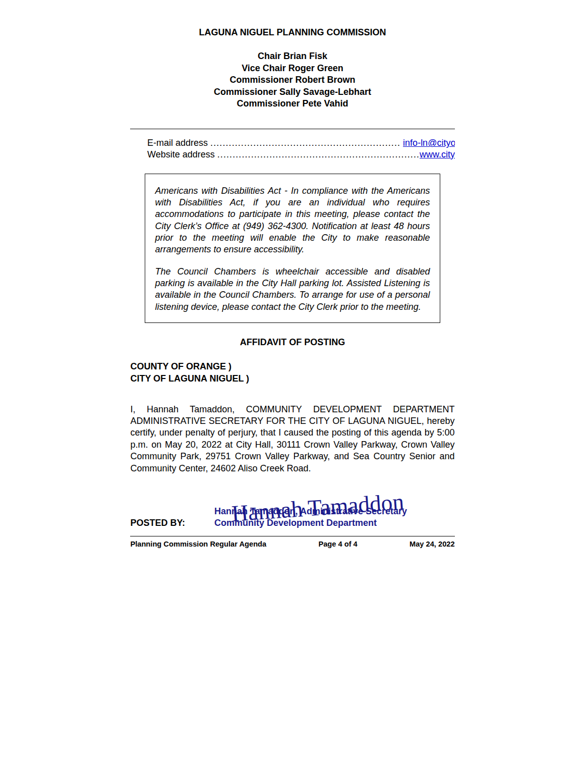LAGUNA NIGUEL PLANNING COMMISSION
Chair Brian Fisk
Vice Chair Roger Green
Commissioner Robert Brown
Commissioner Sally Savage-Lebhart
Commissioner Pete Vahid
E-mail address .............................................................. info-ln@cityoflagunaniguel.org
Website address .................................................................. www.cityoflagunaniguel.org
Americans with Disabilities Act - In compliance with the Americans with Disabilities Act, if you are an individual who requires accommodations to participate in this meeting, please contact the City Clerk’s Office at (949) 362-4300. Notification at least 48 hours prior to the meeting will enable the City to make reasonable arrangements to ensure accessibility.
The Council Chambers is wheelchair accessible and disabled parking is available in the City Hall parking lot. Assisted Listening is available in the Council Chambers. To arrange for use of a personal listening device, please contact the City Clerk prior to the meeting.
AFFIDAVIT OF POSTING
COUNTY OF ORANGE )
CITY OF LAGUNA NIGUEL )
I, Hannah Tamaddon, COMMUNITY DEVELOPMENT DEPARTMENT ADMINISTRATIVE SECRETARY FOR THE CITY OF LAGUNA NIGUEL, hereby certify, under penalty of perjury, that I caused the posting of this agenda by 5:00 p.m. on May 20, 2022 at City Hall, 30111 Crown Valley Parkway, Crown Valley Community Park, 29751 Crown Valley Parkway, and Sea Country Senior and Community Center, 24602 Aliso Creek Road.
POSTED BY: Hannah Tamaddon Hannah Tamaddon, Administrative Secretary
Community Development Department
Planning Commission Regular Agenda Page 4 of 4 May 24, 2022